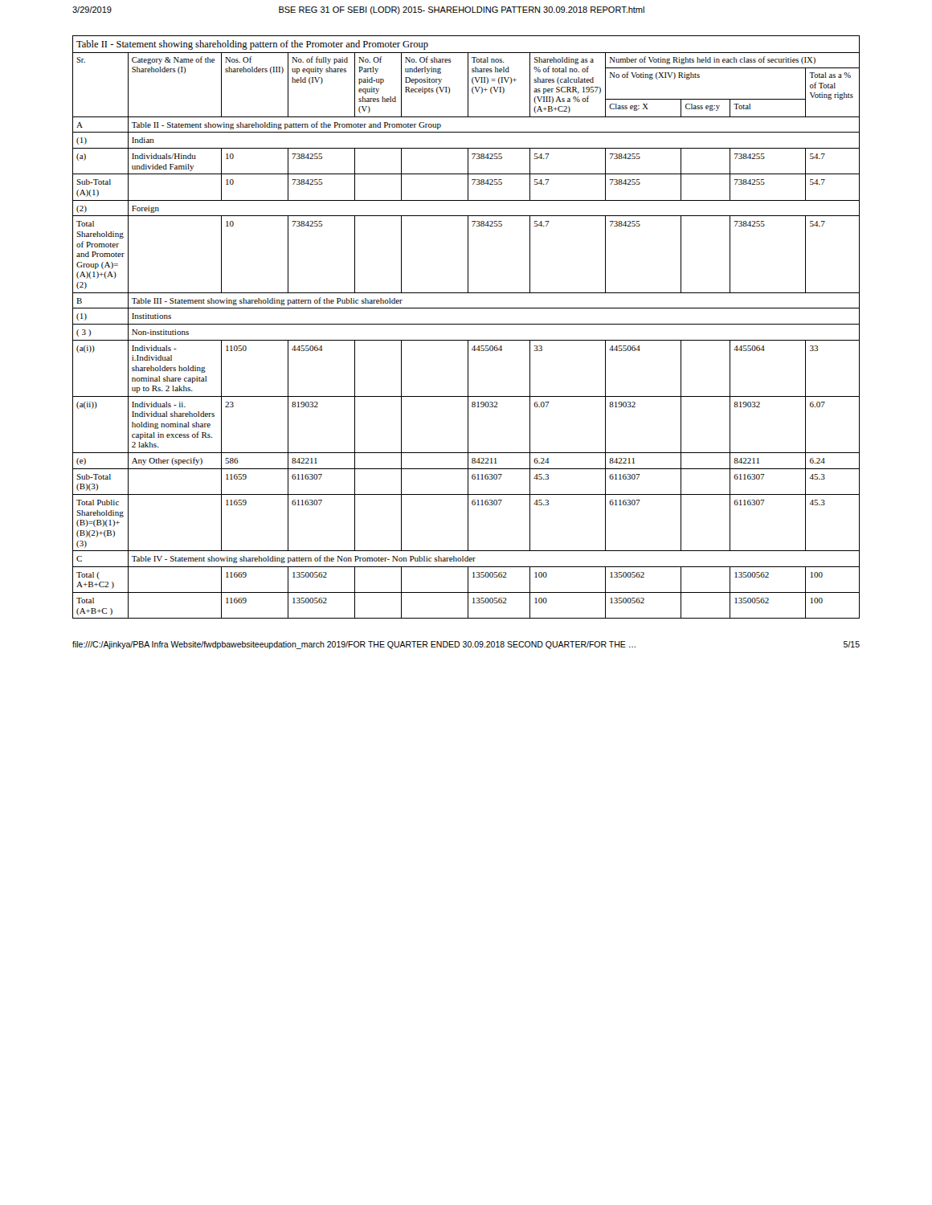3/29/2019
BSE REG 31 OF SEBI (LODR) 2015- SHAREHOLDING PATTERN 30.09.2018 REPORT.html
| Table II - Statement showing shareholding pattern of the Promoter and Promoter Group |
| Sr. | Category & Name of the Shareholders (I) | Nos. Of shareholders (III) | No. of fully paid up equity shares held (IV) | No. Of Partly paid-up equity shares held (V) | No. Of shares underlying Depository Receipts (VI) | Total nos. shares held (VII) = (IV)+(V)+ (VI) | Shareholding as a % of total no. of shares (calculated as per SCRR, 1957) (VIII) As a % of (A+B+C2) | Number of Voting Rights held in each class of securities (IX) |
| No of Voting (XIV) Rights | Total as a % of Total Voting rights |
| Class eg: X | Class eg:y | Total |
| A | Table II - Statement showing shareholding pattern of the Promoter and Promoter Group |
| (1) | Indian |
| (a) | Individuals/Hindu undivided Family | 10 | 7384255 | | | 7384255 | 54.7 | 7384255 | | 7384255 | 54.7 |
| Sub-Total (A)(1) | | 10 | 7384255 | | | 7384255 | 54.7 | 7384255 | | 7384255 | 54.7 |
| (2) | Foreign |
| Total Shareholding of Promoter and Promoter Group (A)=(A)(1)+(A)(2) | | 10 | 7384255 | | | 7384255 | 54.7 | 7384255 | | 7384255 | 54.7 |
| B | Table III - Statement showing shareholding pattern of the Public shareholder |
| (1) | Institutions |
| ( 3 ) | Non-institutions |
| (a(i)) | Individuals - i.Individual shareholders holding nominal share capital up to Rs. 2 lakhs. | 11050 | 4455064 | | | 4455064 | 33 | 4455064 | | 4455064 | 33 |
| (a(ii)) | Individuals - ii. Individual shareholders holding nominal share capital in excess of Rs. 2 lakhs. | 23 | 819032 | | | 819032 | 6.07 | 819032 | | 819032 | 6.07 |
| (e) | Any Other (specify) | 586 | 842211 | | | 842211 | 6.24 | 842211 | | 842211 | 6.24 |
| Sub-Total (B)(3) | | 11659 | 6116307 | | | 6116307 | 45.3 | 6116307 | | 6116307 | 45.3 |
| Total Public Shareholding (B)=(B)(1)+(B)(2)+(B)(3) | | 11659 | 6116307 | | | 6116307 | 45.3 | 6116307 | | 6116307 | 45.3 |
| C | Table IV - Statement showing shareholding pattern of the Non Promoter- Non Public shareholder |
| Total ( A+B+C2 ) | | 11669 | 13500562 | | | 13500562 | 100 | 13500562 | | 13500562 | 100 |
| Total (A+B+C ) | | 11669 | 13500562 | | | 13500562 | 100 | 13500562 | | 13500562 | 100 |
file:///C:/Ajinkya/PBA Infra Website/fwdpbawebsiteeupdation_march 2019/FOR THE QUARTER ENDED 30.09.2018 SECOND QUARTER/FOR THE …
5/15